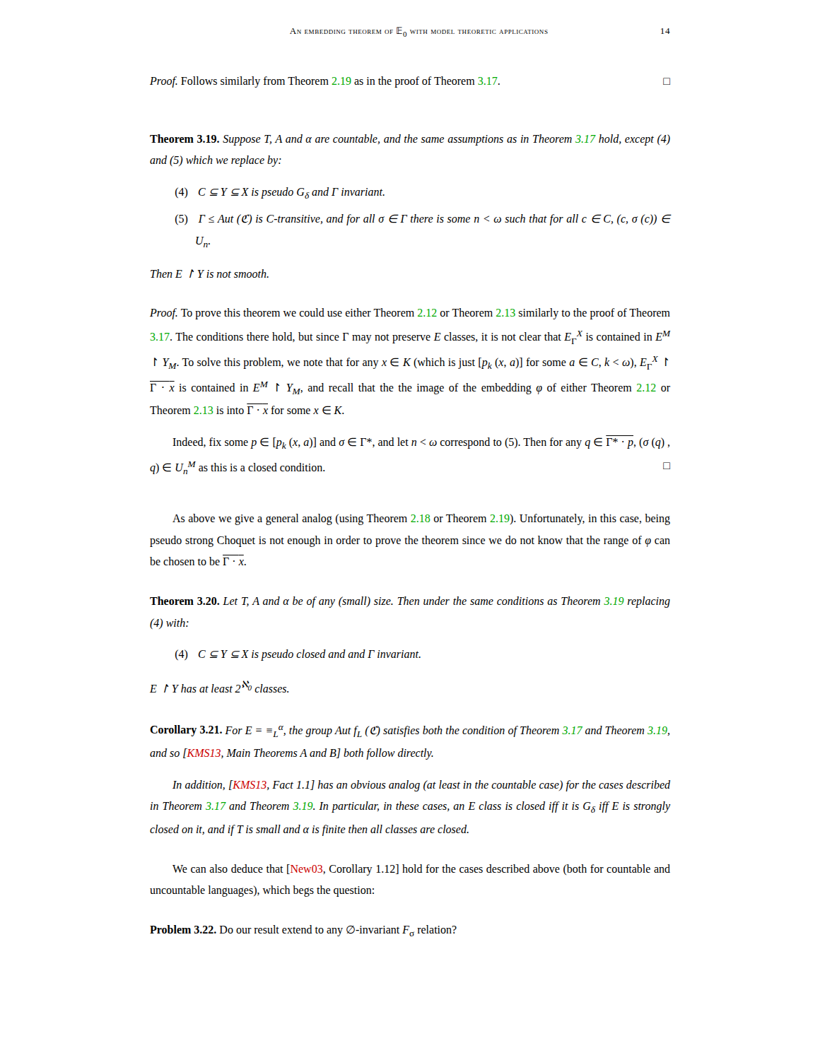An embedding theorem of 𝔼0 with model theoretic applications 14
Proof. Follows similarly from Theorem 2.19 as in the proof of Theorem 3.17. □
Theorem 3.19. Suppose T, A and α are countable, and the same assumptions as in Theorem 3.17 hold, except (4) and (5) which we replace by:
(4) C ⊆ Y ⊆ X is pseudo Gδ and Γ invariant.
(5) Γ ≤ Aut (ℭ) is C-transitive, and for all σ ∈ Γ there is some n < ω such that for all c ∈ C, (c, σ (c)) ∈ Un.
Then E ↾ Y is not smooth.
Proof. To prove this theorem we could use either Theorem 2.12 or Theorem 2.13 similarly to the proof of Theorem 3.17. The conditions there hold, but since Γ may not preserve E classes, it is not clear that EΓX is contained in EM ↾ YM. To solve this problem, we note that for any x ∈ K (which is just [pk (x, a)] for some a ∈ C, k < ω), EΓX ↾ Γ · x is contained in EM ↾ YM, and recall that the the image of the embedding φ of either Theorem 2.12 or Theorem 2.13 is into Γ · x for some x ∈ K.
Indeed, fix some p ∈ [pk (x, a)] and σ ∈ Γ*, and let n < ω correspond to (5). Then for any q ∈ Γ* · p, (σ (q) , q) ∈ UnM as this is a closed condition. □
As above we give a general analog (using Theorem 2.18 or Theorem 2.19). Unfortunately, in this case, being pseudo strong Choquet is not enough in order to prove the theorem since we do not know that the range of φ can be chosen to be Γ · x.
Theorem 3.20. Let T, A and α be of any (small) size. Then under the same conditions as Theorem 3.19 replacing (4) with:
(4) C ⊆ Y ⊆ X is pseudo closed and and Γ invariant.
E ↾ Y has at least 2ℵ0 classes.
Corollary 3.21. For E = ≡Lα, the group Aut fL (ℭ) satisfies both the condition of Theorem 3.17 and Theorem 3.19, and so [KMS13, Main Theorems A and B] both follow directly.
In addition, [KMS13, Fact 1.1] has an obvious analog (at least in the countable case) for the cases described in Theorem 3.17 and Theorem 3.19. In particular, in these cases, an E class is closed iff it is Gδ iff E is strongly closed on it, and if T is small and α is finite then all classes are closed.
We can also deduce that [New03, Corollary 1.12] hold for the cases described above (both for countable and uncountable languages), which begs the question:
Problem 3.22. Do our result extend to any ∅-invariant Fσ relation?